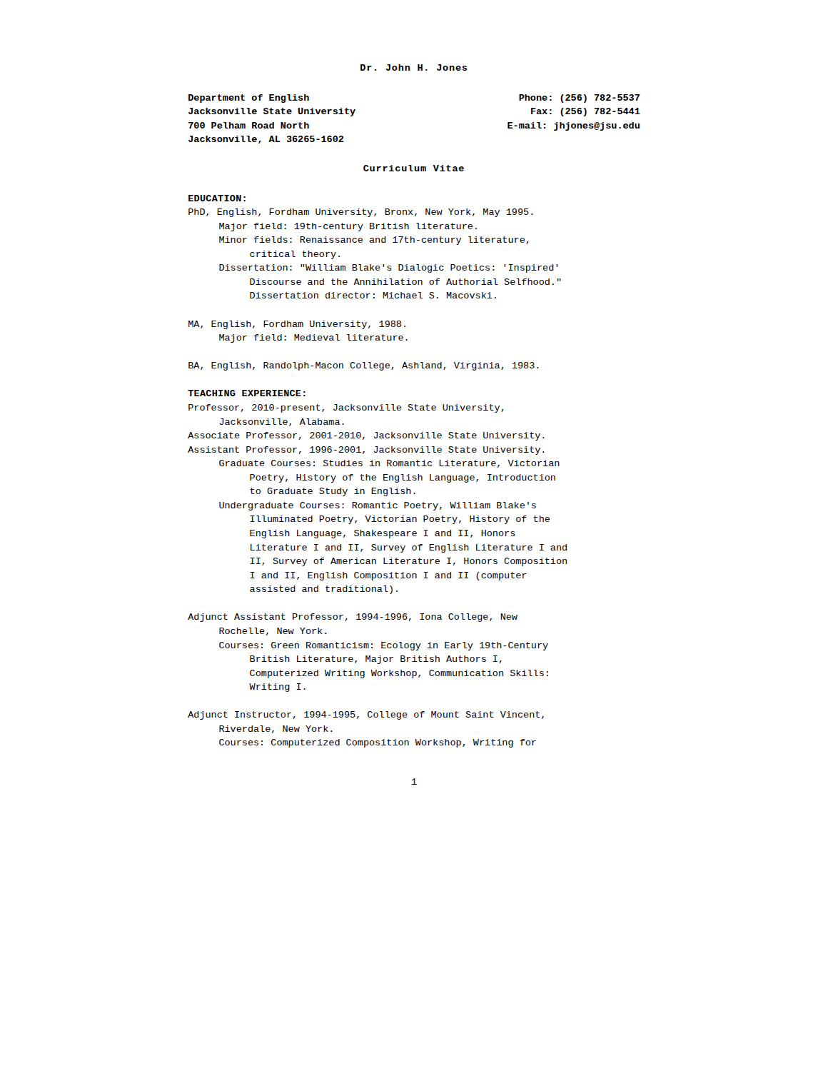Dr. John H. Jones
| Department of English | Phone: (256) 782-5537 |
| Jacksonville State University | Fax: (256) 782-5441 |
| 700 Pelham Road North | E-mail: jhjones@jsu.edu |
| Jacksonville, AL 36265-1602 | |
Curriculum Vitae
EDUCATION:
PhD, English, Fordham University, Bronx, New York, May 1995.
Major field: 19th-century British literature.
Minor fields: Renaissance and 17th-century literature,
critical theory.
Dissertation: "William Blake's Dialogic Poetics: 'Inspired'
Discourse and the Annihilation of Authorial Selfhood."
Dissertation director: Michael S. Macovski.
MA, English, Fordham University, 1988.
Major field: Medieval literature.
BA, English, Randolph-Macon College, Ashland, Virginia, 1983.
TEACHING EXPERIENCE:
Professor, 2010-present, Jacksonville State University,
Jacksonville, Alabama.
Associate Professor, 2001-2010, Jacksonville State University.
Assistant Professor, 1996-2001, Jacksonville State University.
Graduate Courses: Studies in Romantic Literature, Victorian
Poetry, History of the English Language, Introduction
to Graduate Study in English.
Undergraduate Courses: Romantic Poetry, William Blake's
Illuminated Poetry, Victorian Poetry, History of the
English Language, Shakespeare I and II, Honors
Literature I and II, Survey of English Literature I and
II, Survey of American Literature I, Honors Composition
I and II, English Composition I and II (computer
assisted and traditional).
Adjunct Assistant Professor, 1994-1996, Iona College, New
Rochelle, New York.
Courses: Green Romanticism: Ecology in Early 19th-Century
British Literature, Major British Authors I,
Computerized Writing Workshop, Communication Skills:
Writing I.
Adjunct Instructor, 1994-1995, College of Mount Saint Vincent,
Riverdale, New York.
Courses: Computerized Composition Workshop, Writing for
1